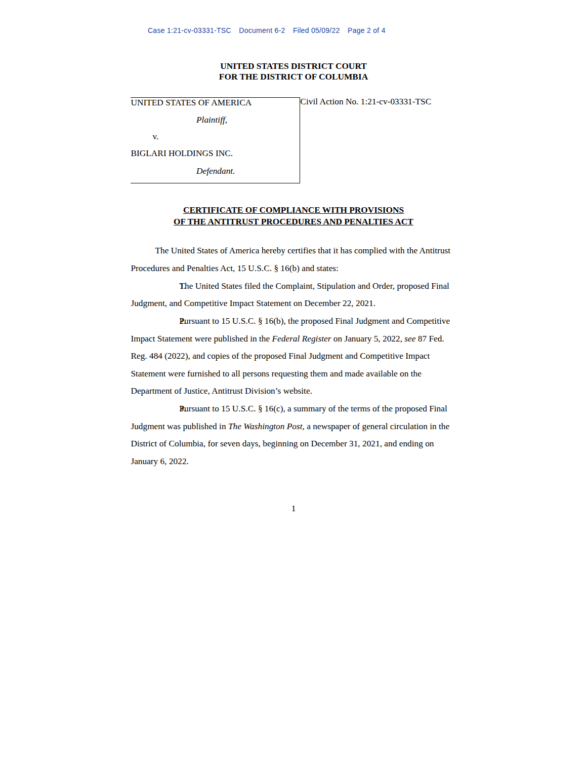Case 1:21-cv-03331-TSC Document 6-2 Filed 05/09/22 Page 2 of 4
UNITED STATES DISTRICT COURT
FOR THE DISTRICT OF COLUMBIA
| UNITED STATES OF AMERICA Plaintiff, v. BIGLARI HOLDINGS INC. Defendant. | Civil Action No. 1:21-cv-03331-TSC |
CERTIFICATE OF COMPLIANCE WITH PROVISIONS
OF THE ANTITRUST PROCEDURES AND PENALTIES ACT
The United States of America hereby certifies that it has complied with the Antitrust Procedures and Penalties Act, 15 U.S.C. § 16(b) and states:
1. The United States filed the Complaint, Stipulation and Order, proposed Final Judgment, and Competitive Impact Statement on December 22, 2021.
2. Pursuant to 15 U.S.C. § 16(b), the proposed Final Judgment and Competitive Impact Statement were published in the Federal Register on January 5, 2022, see 87 Fed. Reg. 484 (2022), and copies of the proposed Final Judgment and Competitive Impact Statement were furnished to all persons requesting them and made available on the Department of Justice, Antitrust Division’s website.
3. Pursuant to 15 U.S.C. § 16(c), a summary of the terms of the proposed Final Judgment was published in The Washington Post, a newspaper of general circulation in the District of Columbia, for seven days, beginning on December 31, 2021, and ending on January 6, 2022.
1